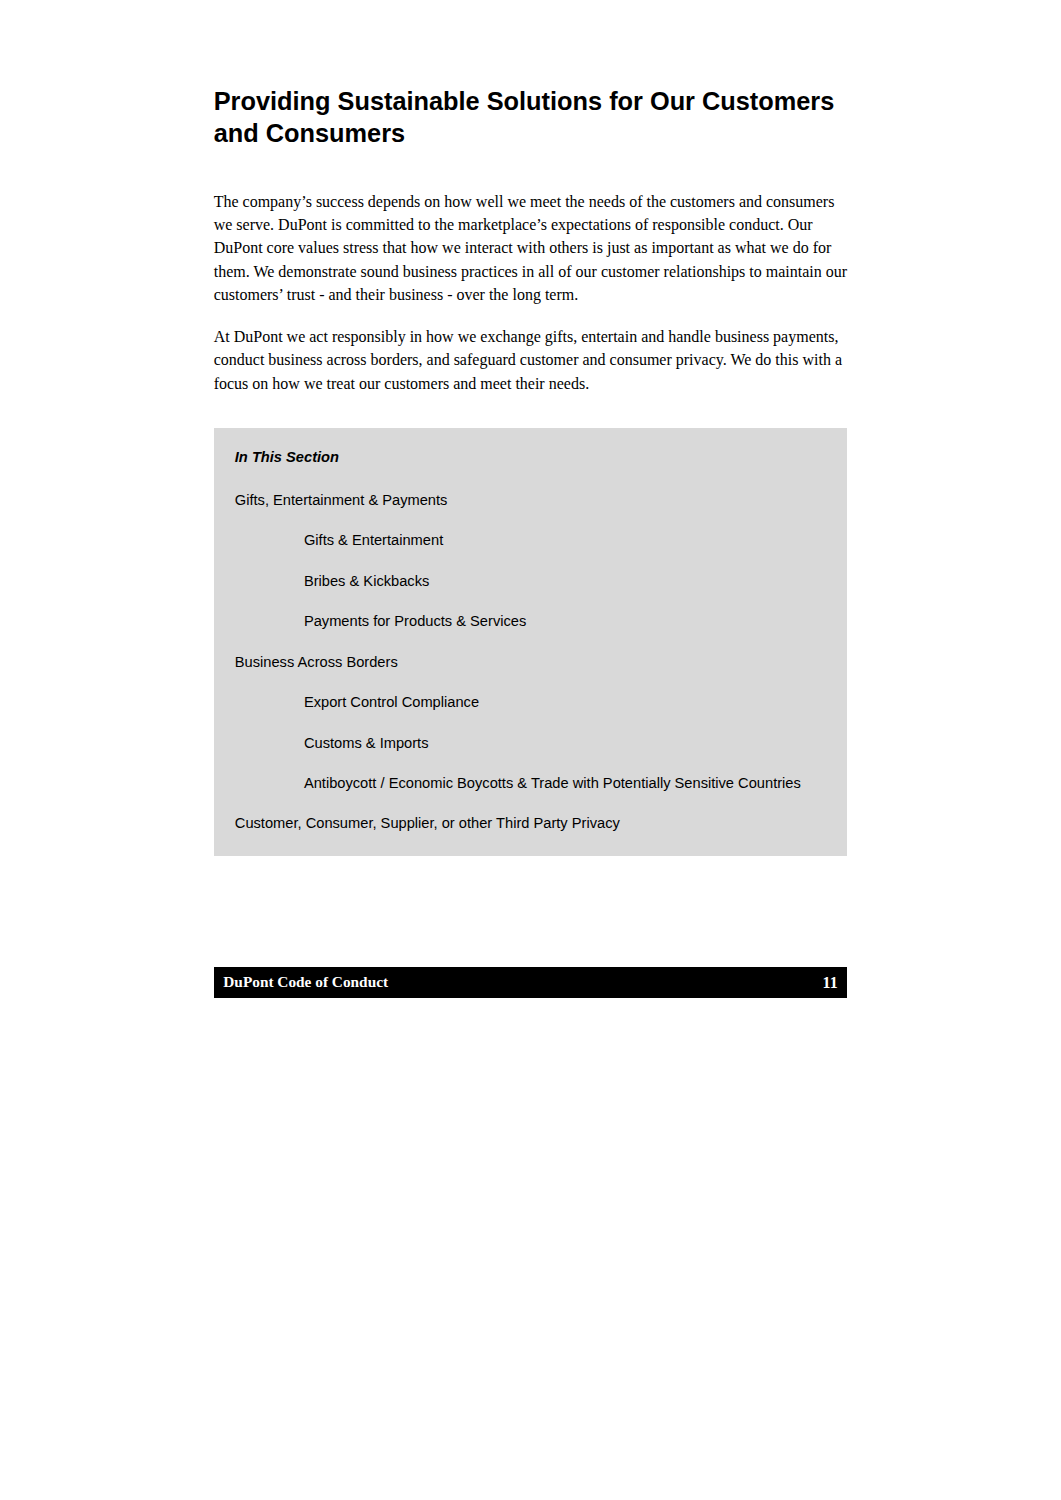Providing Sustainable Solutions for Our Customers and Consumers
The company’s success depends on how well we meet the needs of the customers and consumers we serve. DuPont is committed to the marketplace’s expectations of responsible conduct. Our DuPont core values stress that how we interact with others is just as important as what we do for them. We demonstrate sound business practices in all of our customer relationships to maintain our customers’ trust - and their business - over the long term.
At DuPont we act responsibly in how we exchange gifts, entertain and handle business payments, conduct business across borders, and safeguard customer and consumer privacy. We do this with a focus on how we treat our customers and meet their needs.
In This Section
Gifts, Entertainment & Payments
Gifts & Entertainment
Bribes & Kickbacks
Payments for Products & Services
Business Across Borders
Export Control Compliance
Customs & Imports
Antiboycott / Economic Boycotts & Trade with Potentially Sensitive Countries
Customer, Consumer, Supplier, or other Third Party Privacy
DuPont Code of Conduct 11